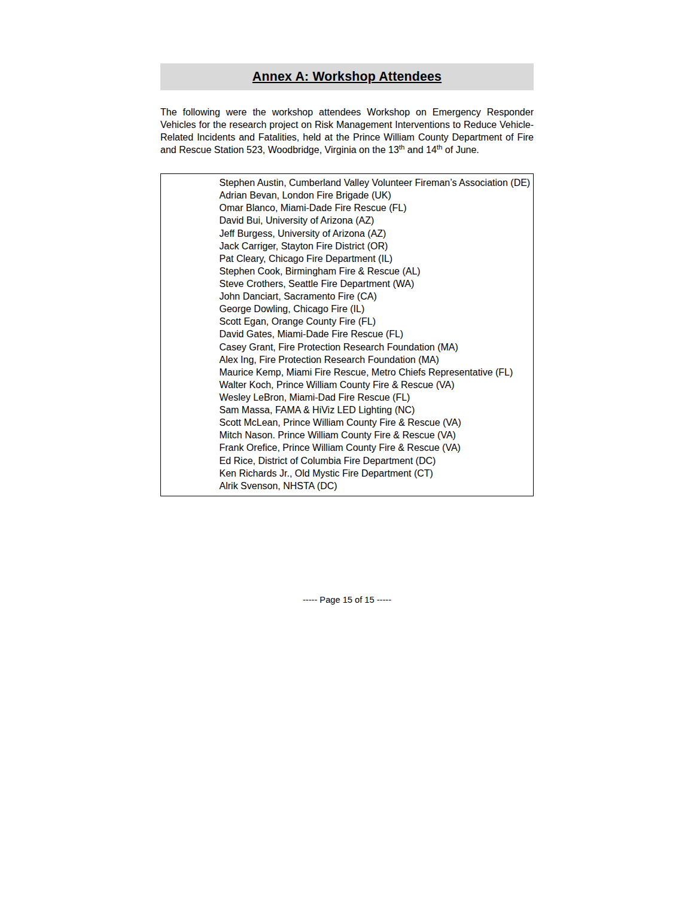Annex A: Workshop Attendees
The following were the workshop attendees Workshop on Emergency Responder Vehicles for the research project on Risk Management Interventions to Reduce Vehicle-Related Incidents and Fatalities, held at the Prince William County Department of Fire and Rescue Station 523, Woodbridge, Virginia on the 13th and 14th of June.
| | Stephen Austin, Cumberland Valley Volunteer Fireman’s Association (DE) Adrian Bevan, London Fire Brigade (UK) Omar Blanco, Miami-Dade Fire Rescue (FL) David Bui, University of Arizona (AZ) Jeff Burgess, University of Arizona (AZ) Jack Carriger, Stayton Fire District (OR) Pat Cleary, Chicago Fire Department (IL) Stephen Cook, Birmingham Fire & Rescue (AL) Steve Crothers, Seattle Fire Department (WA) John Danciart, Sacramento Fire (CA) George Dowling, Chicago Fire (IL) Scott Egan, Orange County Fire (FL) David Gates, Miami-Dade Fire Rescue (FL) Casey Grant, Fire Protection Research Foundation (MA) Alex Ing, Fire Protection Research Foundation (MA) Maurice Kemp, Miami Fire Rescue, Metro Chiefs Representative (FL) Walter Koch, Prince William County Fire & Rescue (VA) Wesley LeBron, Miami-Dad Fire Rescue (FL) Sam Massa, FAMA & HiViz LED Lighting (NC) Scott McLean, Prince William County Fire & Rescue (VA) Mitch Nason. Prince William County Fire & Rescue (VA) Frank Orefice, Prince William County Fire & Rescue (VA) Ed Rice, District of Columbia Fire Department (DC) Ken Richards Jr., Old Mystic Fire Department (CT) Alrik Svenson, NHSTA (DC) |
----- Page 15 of 15 -----